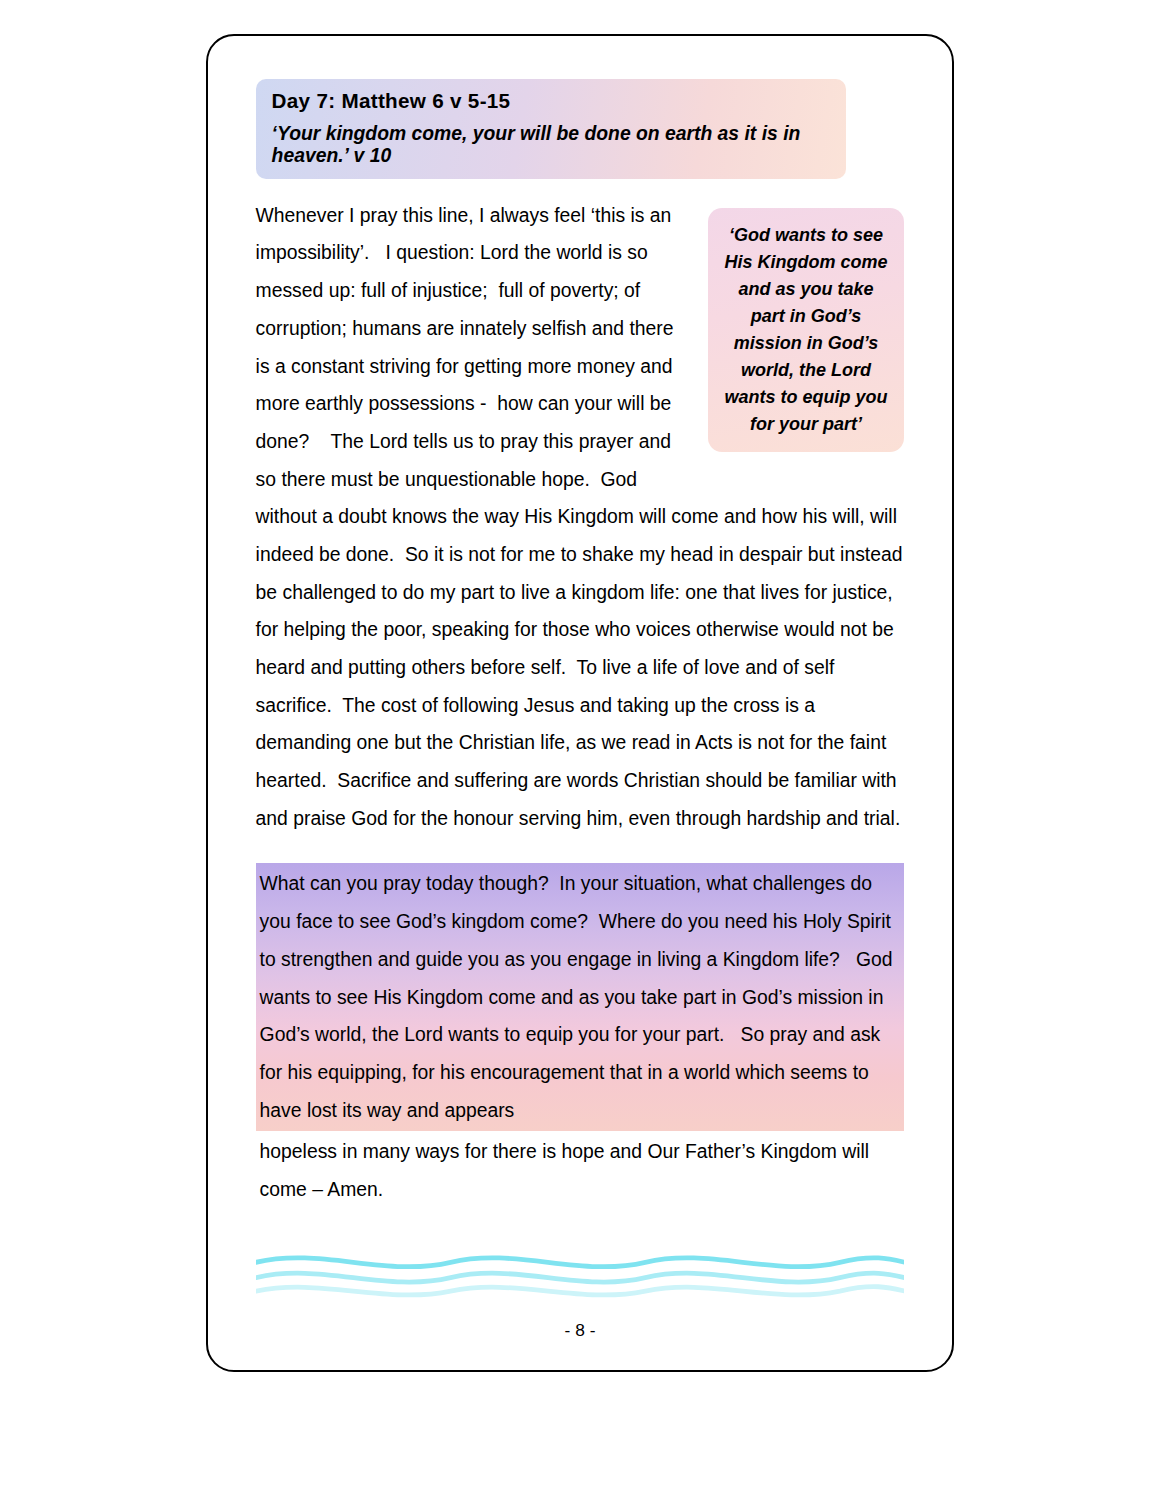Day 7: Matthew 6 v 5-15
‘Your kingdom come, your will be done on earth as it is in heaven.’ v 10
‘God wants to see His Kingdom come and as you take part in God’s mission in God’s world, the Lord wants to equip you for your part’
Whenever I pray this line, I always feel ‘this is an impossibility’. I question: Lord the world is so messed up: full of injustice; full of poverty; of corruption; humans are innately selfish and there is a constant striving for getting more money and more earthly possessions - how can your will be done? The Lord tells us to pray this prayer and so there must be unquestionable hope. God without a doubt knows the way His Kingdom will come and how his will, will indeed be done. So it is not for me to shake my head in despair but instead be challenged to do my part to live a kingdom life: one that lives for justice, for helping the poor, speaking for those who voices otherwise would not be heard and putting others before self. To live a life of love and of self sacrifice. The cost of following Jesus and taking up the cross is a demanding one but the Christian life, as we read in Acts is not for the faint hearted. Sacrifice and suffering are words Christian should be familiar with and praise God for the honour serving him, even through hardship and trial.
What can you pray today though? In your situation, what challenges do you face to see God’s kingdom come? Where do you need his Holy Spirit to strengthen and guide you as you engage in living a Kingdom life? God wants to see His Kingdom come and as you take part in God’s mission in God’s world, the Lord wants to equip you for your part. So pray and ask for his equipping, for his encouragement that in a world which seems to have lost its way and appears hopeless in many ways for there is hope and Our Father’s Kingdom will come – Amen.
- 8 -